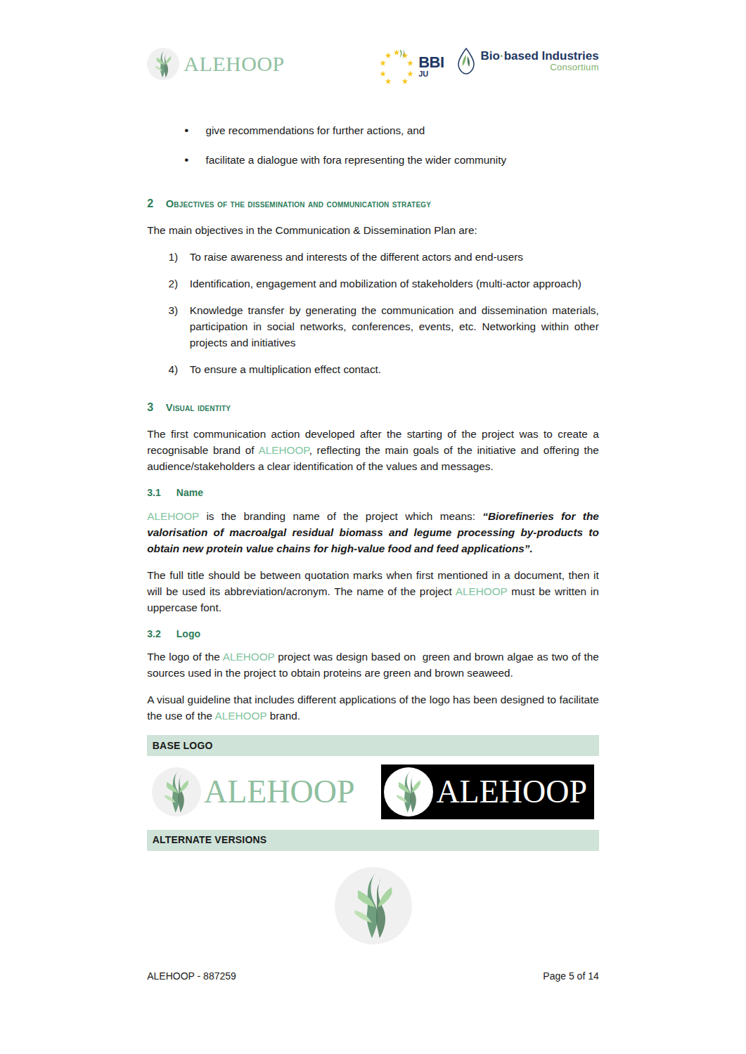ALEHOOP
BBI
JU
Bio·based Industries
Consortium
give recommendations for further actions, and
facilitate a dialogue with fora representing the wider community
2 Objectives of the dissemination and communication strategy
The main objectives in the Communication & Dissemination Plan are:
To raise awareness and interests of the different actors and end-users
Identification, engagement and mobilization of stakeholders (multi-actor approach)
Knowledge transfer by generating the communication and dissemination materials, participation in social networks, conferences, events, etc. Networking within other projects and initiatives
To ensure a multiplication effect contact.
3 Visual identity
The first communication action developed after the starting of the project was to create a recognisable brand of ALEHOOP, reflecting the main goals of the initiative and offering the audience/stakeholders a clear identification of the values and messages.
3.1 Name
ALEHOOP is the branding name of the project which means: “Biorefineries for the valorisation of macroalgal residual biomass and legume processing by-products to obtain new protein value chains for high-value food and feed applications”.
The full title should be between quotation marks when first mentioned in a document, then it will be used its abbreviation/acronym. The name of the project ALEHOOP must be written in uppercase font.
3.2 Logo
The logo of the ALEHOOP project was design based on green and brown algae as two of the sources used in the project to obtain proteins are green and brown seaweed.
A visual guideline that includes different applications of the logo has been designed to facilitate the use of the ALEHOOP brand.
BASE LOGO
ALEHOOP
ALEHOOP
ALTERNATE VERSIONS
ALEHOOP - 887259
Page 5 of 14